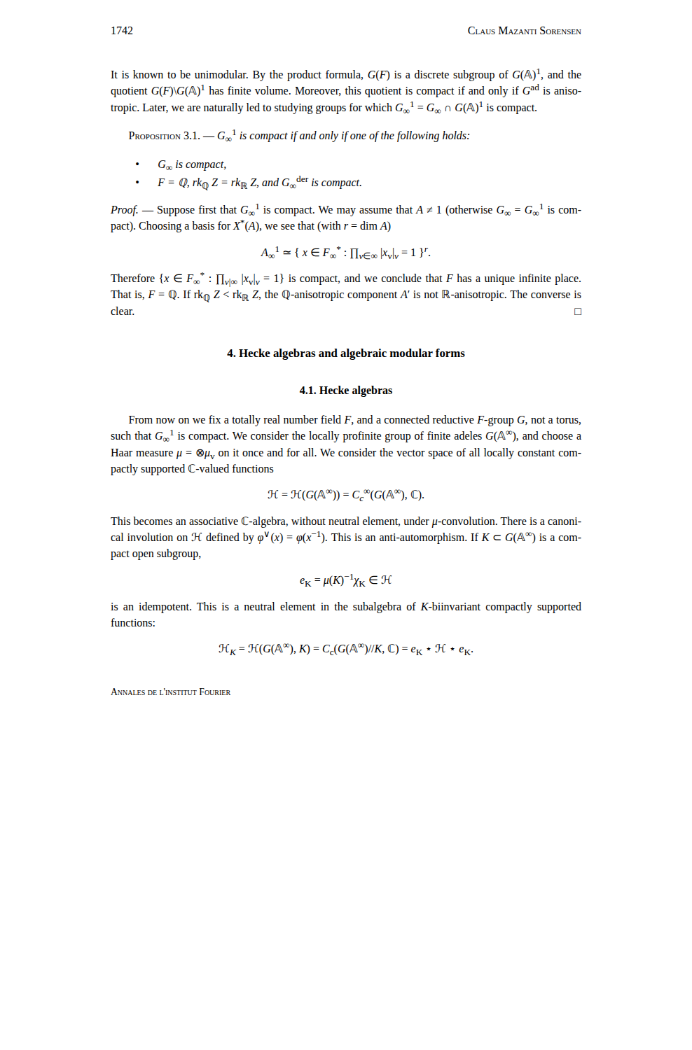1742 Claus Mazanti Sorensen
It is known to be unimodular. By the product formula, G(F) is a discrete subgroup of G(𝔸)1, and the quotient G(F)\G(𝔸)1 has finite volume. Moreover, this quotient is compact if and only if Gad is anisotropic. Later, we are naturally led to studying groups for which G∞1 = G∞ ∩ G(𝔸)1 is compact.
Proposition 3.1. — G∞1 is compact if and only if one of the following holds:
G∞ is compact,
F = ℚ, rkℚ Z = rkℝ Z, and G∞der is compact.
Proof. — Suppose first that G∞1 is compact. We may assume that A ≠ 1 (otherwise G∞ = G∞1 is compact). Choosing a basis for X*(A), we see that (with r = dim A)
A∞1 ≃ { x ∈ F∞* : ∏v∈∞ |xv|v = 1 }r.
Therefore {x ∈ F∞* : ∏v|∞ |xv|v = 1} is compact, and we conclude that F has a unique infinite place. That is, F = ℚ. If rkℚ Z < rkℝ Z, the ℚ-anisotropic component A′ is not ℝ-anisotropic. The converse is clear. □
4. Hecke algebras and algebraic modular forms
4.1. Hecke algebras
From now on we fix a totally real number field F, and a connected reductive F-group G, not a torus, such that G∞1 is compact. We consider the locally profinite group of finite adeles G(𝔸∞), and choose a Haar measure μ = ⊗μv on it once and for all. We consider the vector space of all locally constant compactly supported ℂ-valued functions
ℋ = ℋ(G(𝔸∞)) = Cc∞(G(𝔸∞), ℂ).
This becomes an associative ℂ-algebra, without neutral element, under μ-convolution. There is a canonical involution on ℋ defined by φ∨(x) = φ(x−1). This is an anti-automorphism. If K ⊂ G(𝔸∞) is a compact open subgroup,
eK = μ(K)−1χK ∈ ℋ
is an idempotent. This is a neutral element in the subalgebra of K-biinvariant compactly supported functions:
ℋK = ℋ(G(𝔸∞), K) = Cc(G(𝔸∞)//K, ℂ) = eK ⋆ ℋ ⋆ eK.
Annales de l'institut Fourier